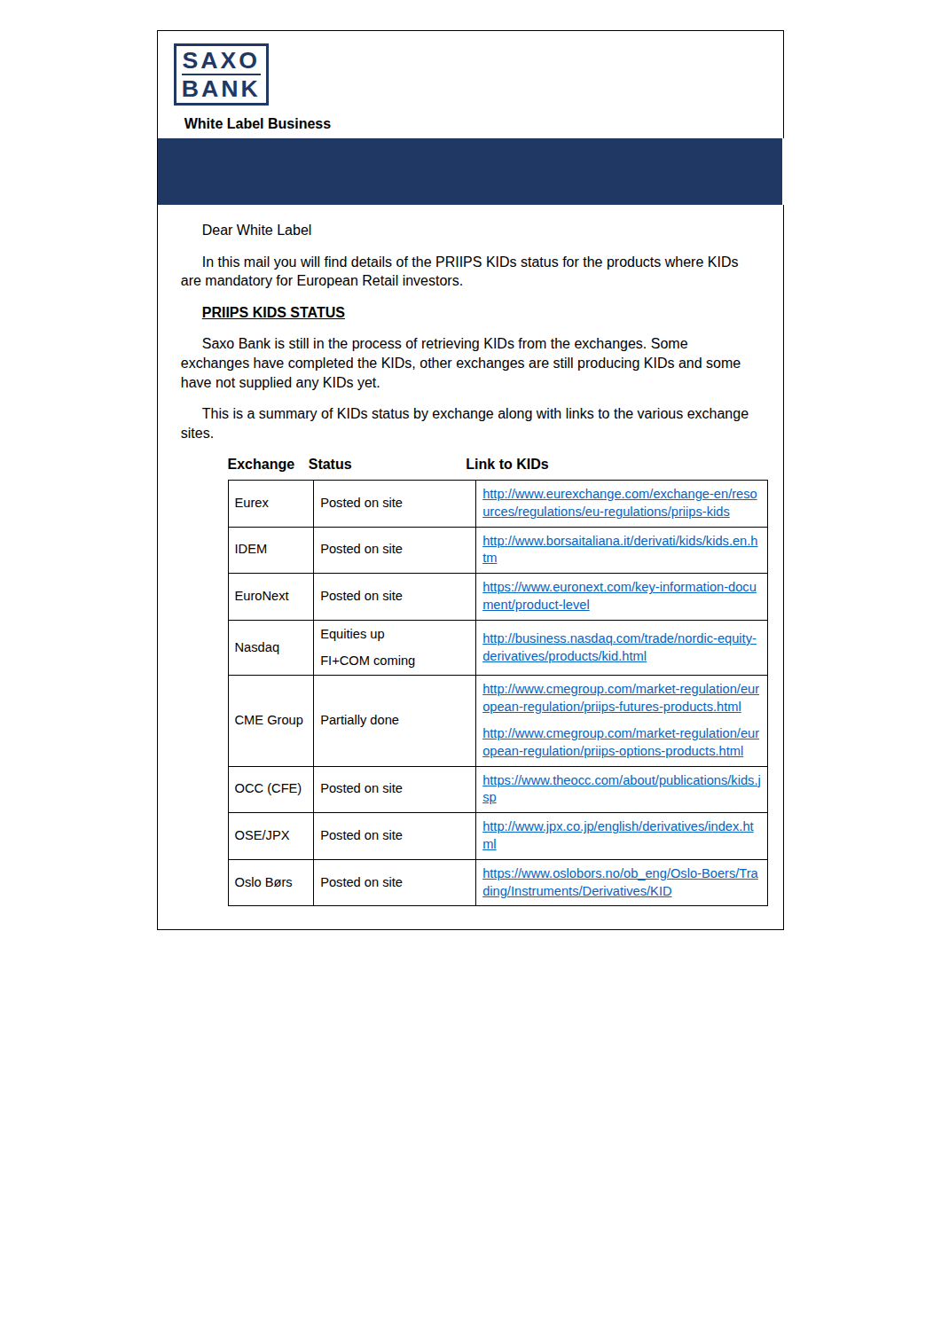SAXO
BANK
White Label Business
Dear White Label
In this mail you will find details of the PRIIPS KIDs status for the products where KIDs are mandatory for European Retail investors.
PRIIPS KIDS STATUS
Saxo Bank is still in the process of retrieving KIDs from the exchanges. Some exchanges have completed the KIDs, other exchanges are still producing KIDs and some have not supplied any KIDs yet.
This is a summary of KIDs status by exchange along with links to the various exchange sites.
Exchange Status Link to KIDs
| Eurex | Posted on site | http://www.eurexchange.com/exchange-en/resources/regulations/eu-regulations/priips-kids |
| IDEM | Posted on site | http://www.borsaitaliana.it/derivati/kids/kids.en.htm |
| EuroNext | Posted on site | https://www.euronext.com/key-information-document/product-level |
| Nasdaq | Equities up FI+COM coming | http://business.nasdaq.com/trade/nordic-equity-derivatives/products/kid.html |
| CME Group | Partially done | http://www.cmegroup.com/market-regulation/european-regulation/priips-futures-products.html http://www.cmegroup.com/market-regulation/european-regulation/priips-options-products.html |
| OCC (CFE) | Posted on site | https://www.theocc.com/about/publications/kids.jsp |
| OSE/JPX | Posted on site | http://www.jpx.co.jp/english/derivatives/index.html |
| Oslo Børs | Posted on site | https://www.oslobors.no/ob_eng/Oslo-Boers/Trading/Instruments/Derivatives/KID |